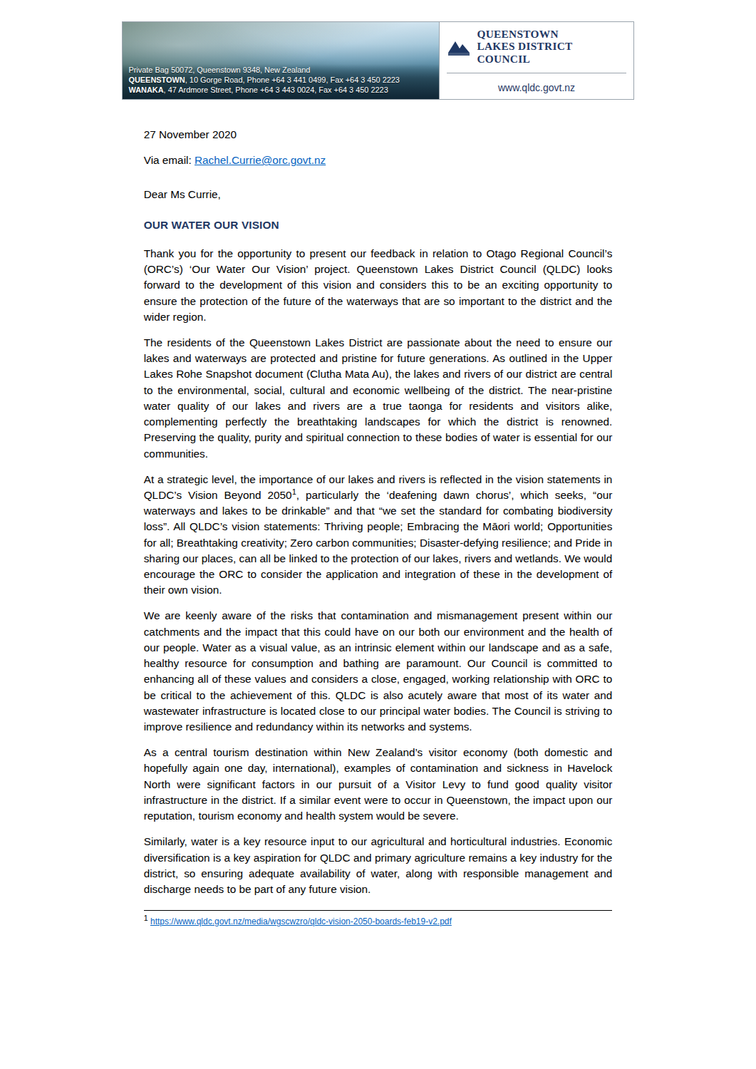Private Bag 50072, Queenstown 9348, New Zealand
QUEENSTOWN, 10 Gorge Road, Phone +64 3 441 0499, Fax +64 3 450 2223
WANAKA, 47 Ardmore Street, Phone +64 3 443 0024, Fax +64 3 450 2223
Queenstown Lakes District Council
www.qldc.govt.nz
27 November 2020
Via email: Rachel.Currie@orc.govt.nz
Dear Ms Currie,
Our Water Our Vision
Thank you for the opportunity to present our feedback in relation to Otago Regional Council’s (ORC’s) ‘Our Water Our Vision’ project. Queenstown Lakes District Council (QLDC) looks forward to the development of this vision and considers this to be an exciting opportunity to ensure the protection of the future of the waterways that are so important to the district and the wider region.
The residents of the Queenstown Lakes District are passionate about the need to ensure our lakes and waterways are protected and pristine for future generations. As outlined in the Upper Lakes Rohe Snapshot document (Clutha Mata Au), the lakes and rivers of our district are central to the environmental, social, cultural and economic wellbeing of the district. The near-pristine water quality of our lakes and rivers are a true taonga for residents and visitors alike, complementing perfectly the breathtaking landscapes for which the district is renowned. Preserving the quality, purity and spiritual connection to these bodies of water is essential for our communities.
At a strategic level, the importance of our lakes and rivers is reflected in the vision statements in QLDC’s Vision Beyond 20501, particularly the ‘deafening dawn chorus’, which seeks, “our waterways and lakes to be drinkable” and that “we set the standard for combating biodiversity loss”. All QLDC’s vision statements: Thriving people; Embracing the Māori world; Opportunities for all; Breathtaking creativity; Zero carbon communities; Disaster-defying resilience; and Pride in sharing our places, can all be linked to the protection of our lakes, rivers and wetlands. We would encourage the ORC to consider the application and integration of these in the development of their own vision.
We are keenly aware of the risks that contamination and mismanagement present within our catchments and the impact that this could have on our both our environment and the health of our people. Water as a visual value, as an intrinsic element within our landscape and as a safe, healthy resource for consumption and bathing are paramount. Our Council is committed to enhancing all of these values and considers a close, engaged, working relationship with ORC to be critical to the achievement of this. QLDC is also acutely aware that most of its water and wastewater infrastructure is located close to our principal water bodies. The Council is striving to improve resilience and redundancy within its networks and systems.
As a central tourism destination within New Zealand’s visitor economy (both domestic and hopefully again one day, international), examples of contamination and sickness in Havelock North were significant factors in our pursuit of a Visitor Levy to fund good quality visitor infrastructure in the district. If a similar event were to occur in Queenstown, the impact upon our reputation, tourism economy and health system would be severe.
Similarly, water is a key resource input to our agricultural and horticultural industries. Economic diversification is a key aspiration for QLDC and primary agriculture remains a key industry for the district, so ensuring adequate availability of water, along with responsible management and discharge needs to be part of any future vision.
1 https://www.qldc.govt.nz/media/wgscwzro/qldc-vision-2050-boards-feb19-v2.pdf